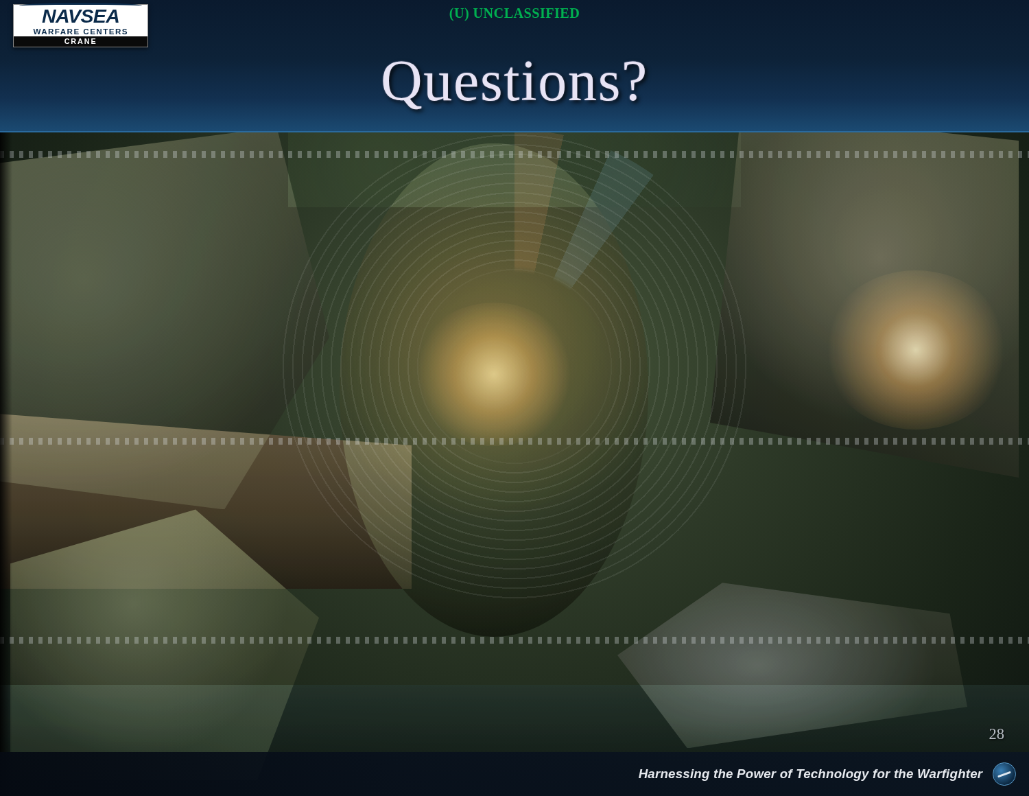NAVSEA
WARFARE CENTERS
CRANE
(U) UNCLASSIFIED
Questions?
28
Harnessing the Power of Technology for the Warfighter